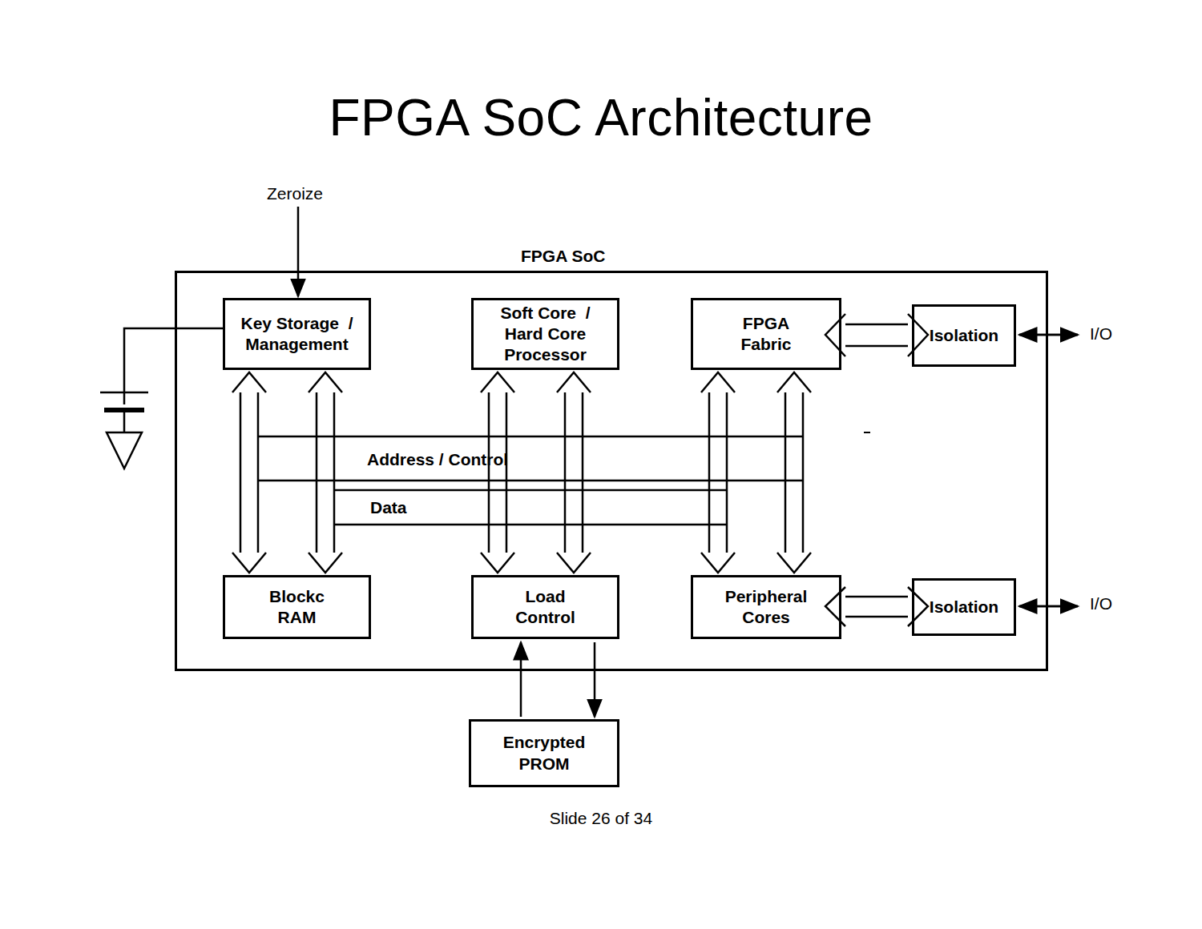FPGA SoC Architecture
Zeroize
FPGA SoC
Key Storage /
Management
Soft Core /
Hard Core
Processor
FPGA
Fabric
Isolation
Blockc
RAM
Load
Control
Peripheral
Cores
Isolation
Encrypted
PROM
Address / Control
Data
I/O
I/O
Slide 26 of 34